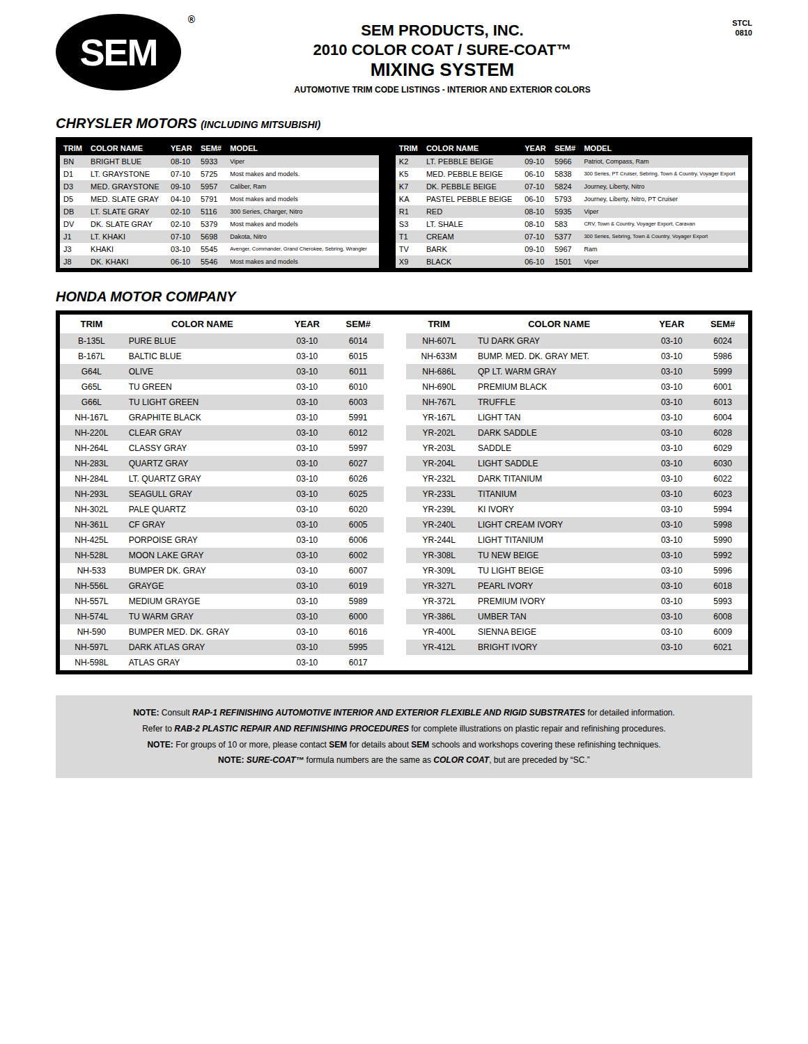SEM
®
SEM PRODUCTS, INC.
2010 COLOR COAT / SURE-COAT™
MIXING SYSTEM
AUTOMOTIVE TRIM CODE LISTINGS - INTERIOR AND EXTERIOR COLORS
STCL
0810
CHRYSLER MOTORS (INCLUDING MITSUBISHI)
| TRIM | COLOR NAME | YEAR | SEM# | MODEL | | TRIM | COLOR NAME | YEAR | SEM# | MODEL |
| --- | --- | --- | --- | --- | --- | --- | --- | --- | --- | --- |
| BN | BRIGHT BLUE | 08-10 | 5933 | Viper | | K2 | LT. PEBBLE BEIGE | 09-10 | 5966 | Patriot, Compass, Ram |
| D1 | LT. GRAYSTONE | 07-10 | 5725 | Most makes and models. | | K5 | MED. PEBBLE BEIGE | 06-10 | 5838 | 300 Series, PT Cruiser, Sebring, Town & Country, Voyager Export |
| D3 | MED. GRAYSTONE | 09-10 | 5957 | Caliber, Ram | | K7 | DK. PEBBLE BEIGE | 07-10 | 5824 | Journey, Liberty, Nitro |
| D5 | MED. SLATE GRAY | 04-10 | 5791 | Most makes and models | | KA | PASTEL PEBBLE BEIGE | 06-10 | 5793 | Journey, Liberty, Nitro, PT Cruiser |
| DB | LT. SLATE GRAY | 02-10 | 5116 | 300 Series, Charger, Nitro | | R1 | RED | 08-10 | 5935 | Viper |
| DV | DK. SLATE GRAY | 02-10 | 5379 | Most makes and models | | S3 | LT. SHALE | 08-10 | 583 | CRV, Town & Country, Voyager Export, Caravan |
| J1 | LT. KHAKI | 07-10 | 5698 | Dakota, Nitro | | T1 | CREAM | 07-10 | 5377 | 300 Series, Sebring, Town & Country, Voyager Export |
| J3 | KHAKI | 03-10 | 5545 | Avenger, Commander, Grand Cherokee, Sebring, Wrangler | | TV | BARK | 09-10 | 5967 | Ram |
| J8 | DK. KHAKI | 06-10 | 5546 | Most makes and models | | X9 | BLACK | 06-10 | 1501 | Viper |
HONDA MOTOR COMPANY
| TRIM | COLOR NAME | YEAR | SEM# | | TRIM | COLOR NAME | YEAR | SEM# |
| --- | --- | --- | --- | --- | --- | --- | --- | --- |
| B-135L | PURE BLUE | 03-10 | 6014 | | NH-607L | TU DARK GRAY | 03-10 | 6024 |
| B-167L | BALTIC BLUE | 03-10 | 6015 | | NH-633M | BUMP. MED. DK. GRAY MET. | 03-10 | 5986 |
| G64L | OLIVE | 03-10 | 6011 | | NH-686L | QP LT. WARM GRAY | 03-10 | 5999 |
| G65L | TU GREEN | 03-10 | 6010 | | NH-690L | PREMIUM BLACK | 03-10 | 6001 |
| G66L | TU LIGHT GREEN | 03-10 | 6003 | | NH-767L | TRUFFLE | 03-10 | 6013 |
| NH-167L | GRAPHITE BLACK | 03-10 | 5991 | | YR-167L | LIGHT TAN | 03-10 | 6004 |
| NH-220L | CLEAR GRAY | 03-10 | 6012 | | YR-202L | DARK SADDLE | 03-10 | 6028 |
| NH-264L | CLASSY GRAY | 03-10 | 5997 | | YR-203L | SADDLE | 03-10 | 6029 |
| NH-283L | QUARTZ GRAY | 03-10 | 6027 | | YR-204L | LIGHT SADDLE | 03-10 | 6030 |
| NH-284L | LT. QUARTZ GRAY | 03-10 | 6026 | | YR-232L | DARK TITANIUM | 03-10 | 6022 |
| NH-293L | SEAGULL GRAY | 03-10 | 6025 | | YR-233L | TITANIUM | 03-10 | 6023 |
| NH-302L | PALE QUARTZ | 03-10 | 6020 | | YR-239L | KI IVORY | 03-10 | 5994 |
| NH-361L | CF GRAY | 03-10 | 6005 | | YR-240L | LIGHT CREAM IVORY | 03-10 | 5998 |
| NH-425L | PORPOISE GRAY | 03-10 | 6006 | | YR-244L | LIGHT TITANIUM | 03-10 | 5990 |
| NH-528L | MOON LAKE GRAY | 03-10 | 6002 | | YR-308L | TU NEW BEIGE | 03-10 | 5992 |
| NH-533 | BUMPER DK. GRAY | 03-10 | 6007 | | YR-309L | TU LIGHT BEIGE | 03-10 | 5996 |
| NH-556L | GRAYGE | 03-10 | 6019 | | YR-327L | PEARL IVORY | 03-10 | 6018 |
| NH-557L | MEDIUM GRAYGE | 03-10 | 5989 | | YR-372L | PREMIUM IVORY | 03-10 | 5993 |
| NH-574L | TU WARM GRAY | 03-10 | 6000 | | YR-386L | UMBER TAN | 03-10 | 6008 |
| NH-590 | BUMPER MED. DK. GRAY | 03-10 | 6016 | | YR-400L | SIENNA BEIGE | 03-10 | 6009 |
| NH-597L | DARK ATLAS GRAY | 03-10 | 5995 | | YR-412L | BRIGHT IVORY | 03-10 | 6021 |
| NH-598L | ATLAS GRAY | 03-10 | 6017 | | | | | |
NOTE: Consult RAP-1 REFINISHING AUTOMOTIVE INTERIOR AND EXTERIOR FLEXIBLE AND RIGID SUBSTRATES for detailed information.
Refer to RAB-2 PLASTIC REPAIR AND REFINISHING PROCEDURES for complete illustrations on plastic repair and refinishing procedures.
NOTE: For groups of 10 or more, please contact SEM for details about SEM schools and workshops covering these refinishing techniques.
NOTE: SURE-COAT™ formula numbers are the same as COLOR COAT, but are preceded by “SC.”